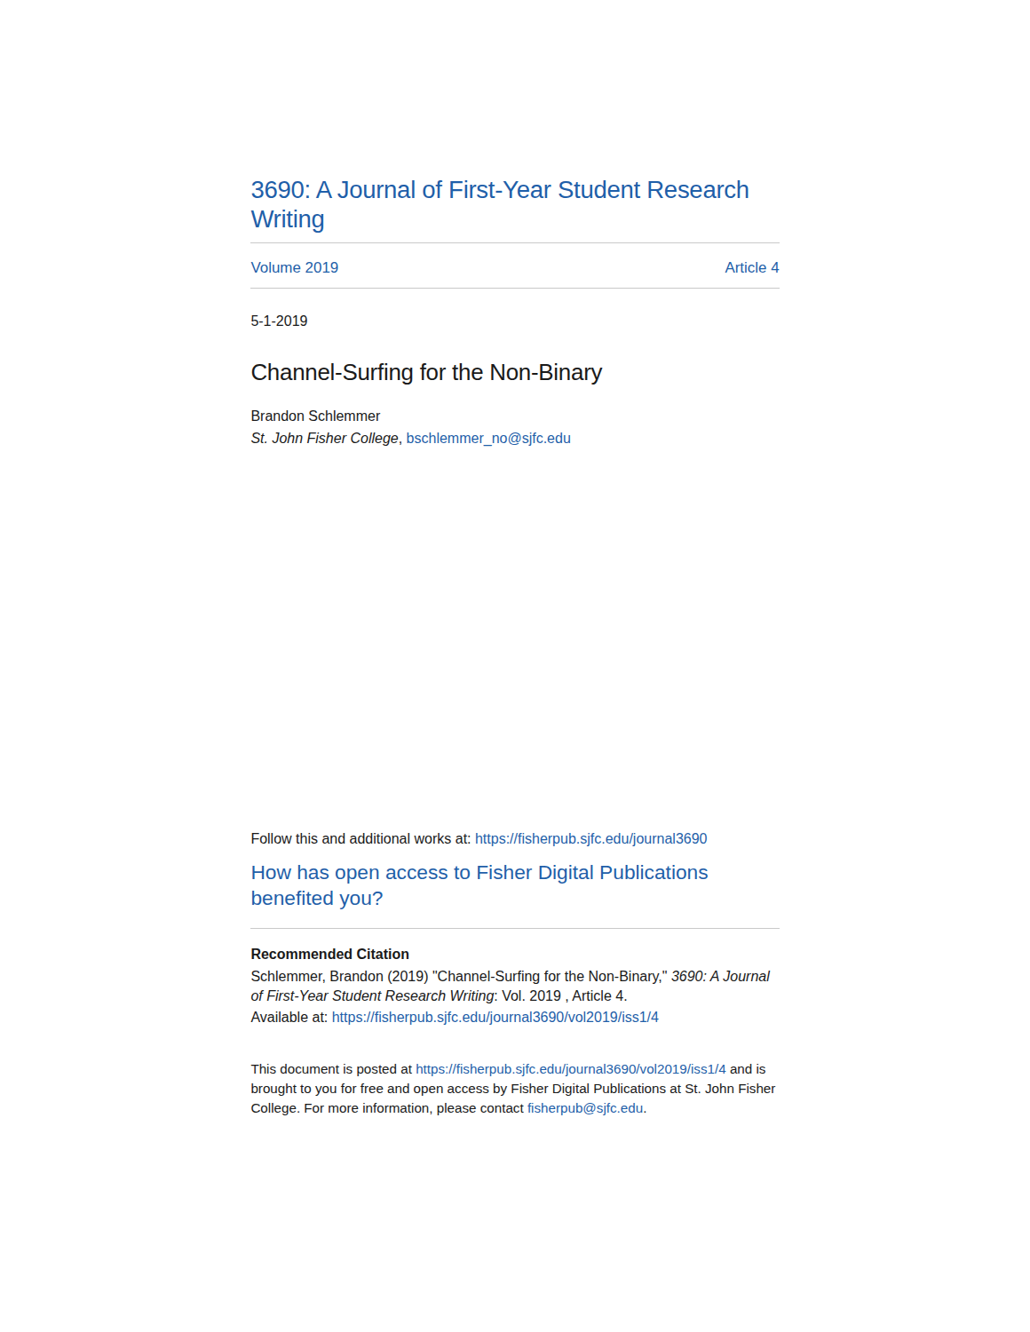3690: A Journal of First-Year Student Research Writing
Volume 2019 Article 4
5-1-2019
Channel-Surfing for the Non-Binary
Brandon Schlemmer
St. John Fisher College, bschlemmer_no@sjfc.edu
Follow this and additional works at: https://fisherpub.sjfc.edu/journal3690
How has open access to Fisher Digital Publications benefited you?
Recommended Citation
Schlemmer, Brandon (2019) "Channel-Surfing for the Non-Binary," 3690: A Journal of First-Year Student Research Writing: Vol. 2019 , Article 4.
Available at: https://fisherpub.sjfc.edu/journal3690/vol2019/iss1/4
This document is posted at https://fisherpub.sjfc.edu/journal3690/vol2019/iss1/4 and is brought to you for free and open access by Fisher Digital Publications at St. John Fisher College. For more information, please contact fisherpub@sjfc.edu.